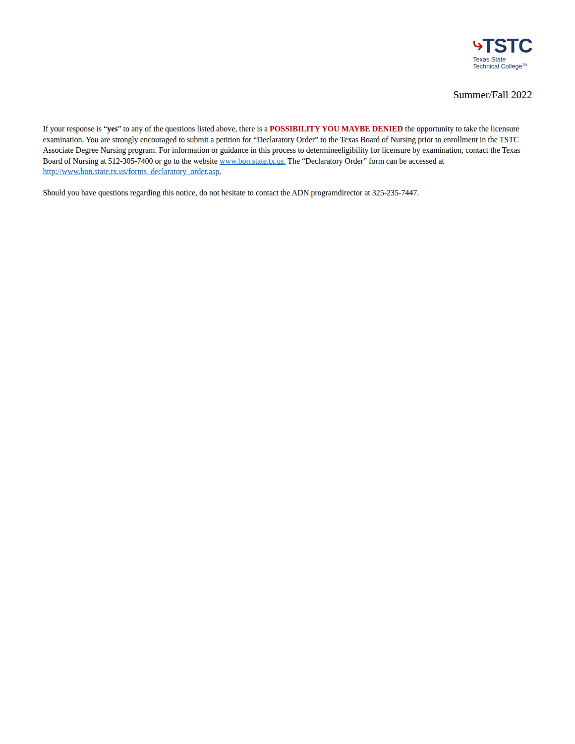⤷TSTC
Texas State
Technical CollegeTM
Summer/Fall 2022
If your response is “yes” to any of the questions listed above, there is a POSSIBILITY YOU MAYBE DENIED the opportunity to take the licensure examination. You are strongly encouraged to submit a petition for “Declaratory Order” to the Texas Board of Nursing prior to enrollment in the TSTC Associate Degree Nursing program. For information or guidance in this process to determineeligibility for licensure by examination, contact the Texas Board of Nursing at 512-305-7400 or go to the website www.bon.state.tx.us. The “Declaratory Order” form can be accessed at http://www.bon.state.tx.us/forms_declaratory_order.asp.
Should you have questions regarding this notice, do not hesitate to contact the ADN programdirector at 325-235-7447.